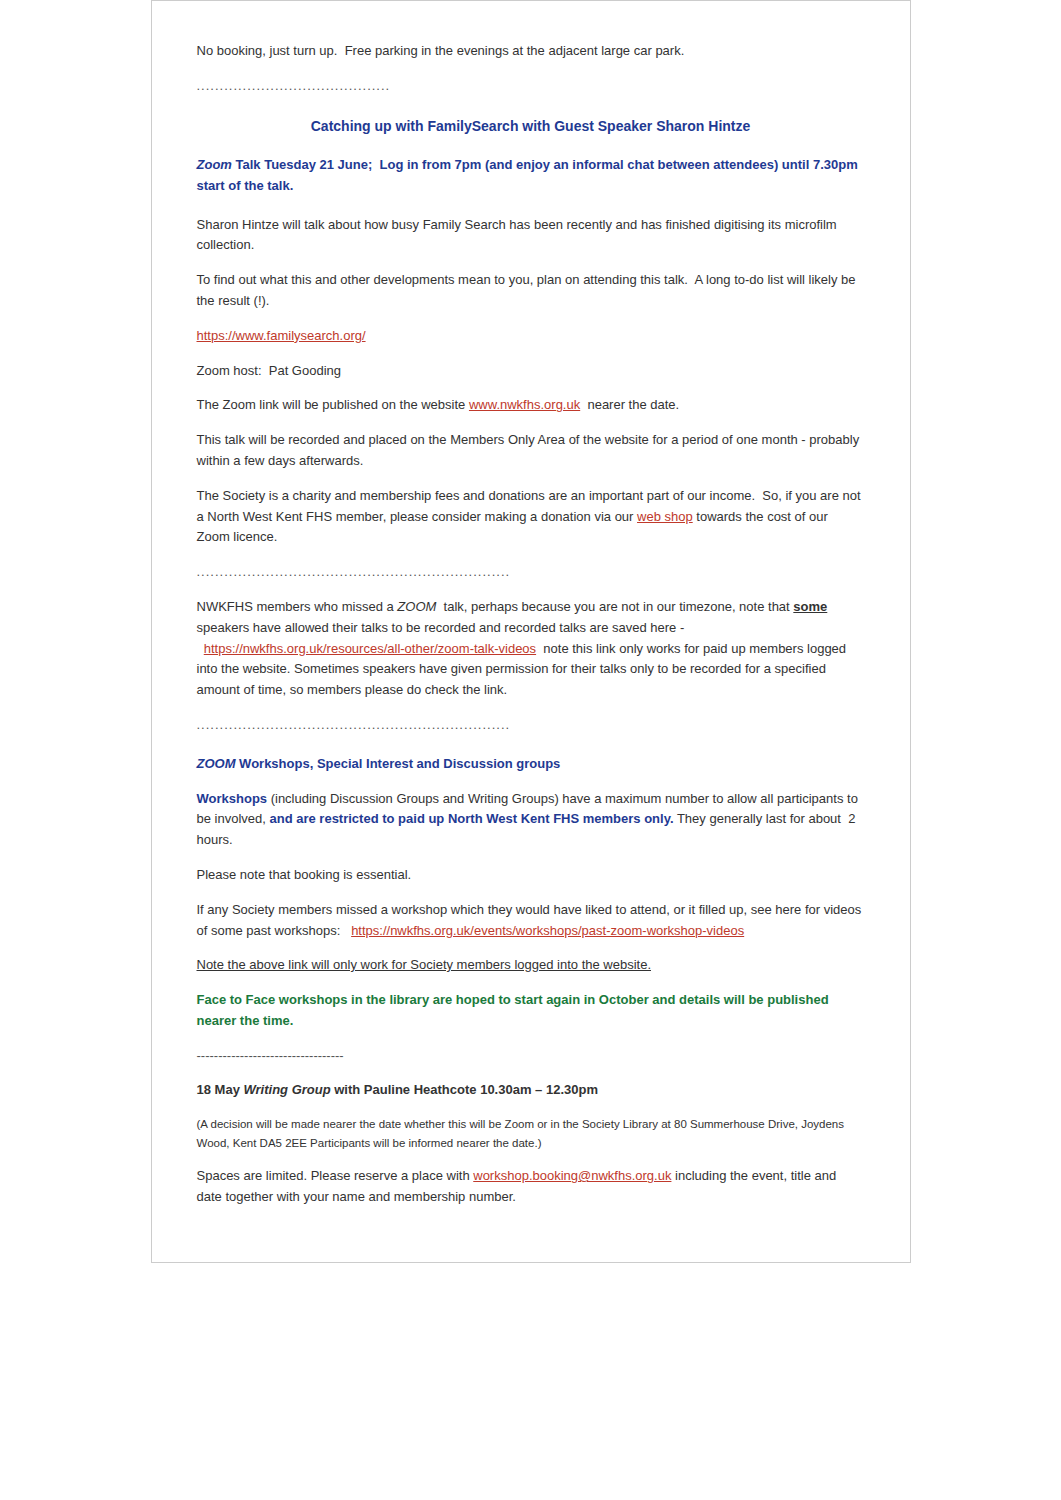No booking, just turn up. Free parking in the evenings at the adjacent large car park.
..........................................
Catching up with FamilySearch with Guest Speaker Sharon Hintze
Zoom Talk Tuesday 21 June; Log in from 7pm (and enjoy an informal chat between attendees) until 7.30pm start of the talk.
Sharon Hintze will talk about how busy Family Search has been recently and has finished digitising its microfilm collection.
To find out what this and other developments mean to you, plan on attending this talk. A long to-do list will likely be the result (!).
https://www.familysearch.org/
Zoom host: Pat Gooding
The Zoom link will be published on the website www.nwkfhs.org.uk nearer the date.
This talk will be recorded and placed on the Members Only Area of the website for a period of one month - probably within a few days afterwards.
The Society is a charity and membership fees and donations are an important part of our income. So, if you are not a North West Kent FHS member, please consider making a donation via our web shop towards the cost of our Zoom licence.
....................................................................
NWKFHS members who missed a ZOOM talk, perhaps because you are not in our timezone, note that some speakers have allowed their talks to be recorded and recorded talks are saved here -
https://nwkfhs.org.uk/resources/all-other/zoom-talk-videos note this link only works for paid up members logged into the website. Sometimes speakers have given permission for their talks only to be recorded for a specified amount of time, so members please do check the link.
....................................................................
ZOOM Workshops, Special Interest and Discussion groups
Workshops (including Discussion Groups and Writing Groups) have a maximum number to allow all participants to be involved, and are restricted to paid up North West Kent FHS members only. They generally last for about 2 hours.
Please note that booking is essential.
If any Society members missed a workshop which they would have liked to attend, or it filled up, see here for videos of some past workshops: https://nwkfhs.org.uk/events/workshops/past-zoom-workshop-videos
Note the above link will only work for Society members logged into the website.
Face to Face workshops in the library are hoped to start again in October and details will be published nearer the time.
----------------------------------
18 May Writing Group with Pauline Heathcote 10.30am – 12.30pm
(A decision will be made nearer the date whether this will be Zoom or in the Society Library at 80 Summerhouse Drive, Joydens Wood, Kent DA5 2EE Participants will be informed nearer the date.)
Spaces are limited. Please reserve a place with workshop.booking@nwkfhs.org.uk including the event, title and date together with your name and membership number.